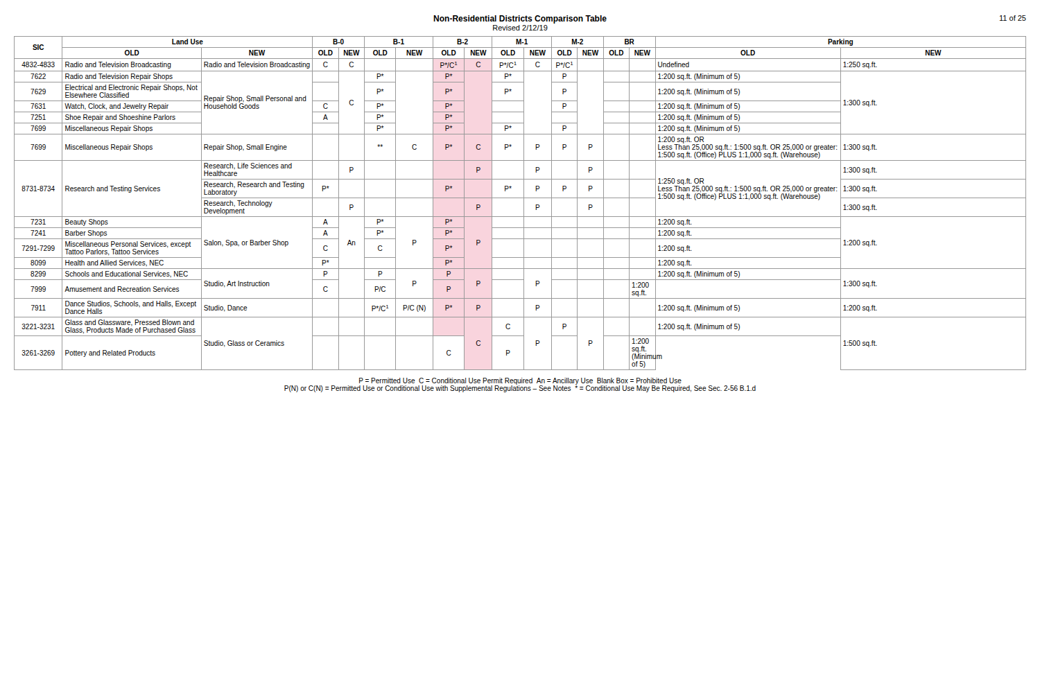11 of 25
Non-Residential Districts Comparison Table
Revised 2/12/19
| SIC | Land Use | B-0 | B-1 | B-2 | M-1 | M-2 | BR | Parking |
| --- | --- | --- | --- | --- | --- | --- | --- | --- |
| OLD | NEW | OLD | NEW | OLD | NEW | OLD | NEW | OLD | NEW | OLD | NEW | OLD | NEW | OLD | NEW |
| 4832-4833 | Radio and Television Broadcasting | Radio and Television Broadcasting | C | C | | | P*/C 1 | C | P*/C 1 | C | P*/C 1 | | | | Undefined | 1:250 sq.ft. |
| 7622 | Radio and Television Repair Shops | Repair Shop, Small Personal and Household Goods | | C | P* | | P* | | P* | | P | | | | 1:200 sq.ft. (Minimum of 5) | 1:300 sq.ft. |
| 7629 | Electrical and Electronic Repair Shops, Not Elsewhere Classified | | P* | P* | P* | P | | | 1:200 sq.ft. (Minimum of 5) |
| 7631 | Watch, Clock, and Jewelry Repair | C | P* | P* | | P | | | 1:200 sq.ft. (Minimum of 5) |
| 7251 | Shoe Repair and Shoeshine Parlors | A | P* | P* | | | | | 1:200 sq.ft. (Minimum of 5) |
| 7699 | Miscellaneous Repair Shops | | P* | P* | P* | P | | | 1:200 sq.ft. (Minimum of 5) |
| 7699 | Miscellaneous Repair Shops | Repair Shop, Small Engine | | | ** | C | P* | C | P* | P | P | P | | | 1:200 sq.ft. OR Less Than 25,000 sq.ft.: 1:500 sq.ft. OR 25,000 or greater: 1:500 sq.ft. (Office) PLUS 1:1,000 sq.ft. (Warehouse) | 1:300 sq.ft. |
| 8731-8734 | Research and Testing Services | Research, Life Sciences and Healthcare | | P | | | | P | | P | | P | | | 1:250 sq.ft. OR Less Than 25,000 sq.ft.: 1:500 sq.ft. OR 25,000 or greater: 1:500 sq.ft. (Office) PLUS 1:1,000 sq.ft. (Warehouse) | 1:300 sq.ft. |
| Research, Research and Testing Laboratory | P* | | | | P* | | P* | P | P | P | | | 1:300 sq.ft. |
| Research, Technology Development | | P | | | | P | | P | | P | | | 1:300 sq.ft. |
| 7231 | Beauty Shops | Salon, Spa, or Barber Shop | A | An | P* | P | P* | P | | | | | | | 1:200 sq.ft. | 1:200 sq.ft. |
| 7241 | Barber Shops | A | P* | P* | | | | | | | 1:200 sq.ft. |
| 7291-7299 | Miscellaneous Personal Services, except Tattoo Parlors, Tattoo Services | C | C | P* | | | | | | | 1:200 sq.ft. |
| 8099 | Health and Allied Services, NEC | P* | | P* | | | | | | | 1:200 sq.ft. |
| 8299 | Schools and Educational Services, NEC | Studio, Art Instruction | P | | P | P | P | P | | P | | | | | 1:200 sq.ft. (Minimum of 5) | 1:300 sq.ft. |
| 7999 | Amusement and Recreation Services | C | P/C | P | | | | | 1:200 sq.ft. |
| 7911 | Dance Studios, Schools, and Halls, Except Dance Halls | Studio, Dance | | | P*/C 1 | P/C (N) | P* | P | | P | | | | | 1:200 sq.ft. (Minimum of 5) | 1:200 sq.ft. |
| 3221-3231 | Glass and Glassware, Pressed Blown and Glass, Products Made of Purchased Glass | Studio, Glass or Ceramics | | | | | | C | C | P | P | P | | | 1:200 sq.ft. (Minimum of 5) | 1:500 sq.ft. |
| 3261-3269 | Pottery and Related Products | | | | | C | P | | | 1:200 sq.ft. (Minimum of 5) |
P = Permitted Use C = Conditional Use Permit Required An = Ancillary Use Blank Box = Prohibited Use
P(N) or C(N) = Permitted Use or Conditional Use with Supplemental Regulations – See Notes * = Conditional Use May Be Required, See Sec. 2-56 B.1.d